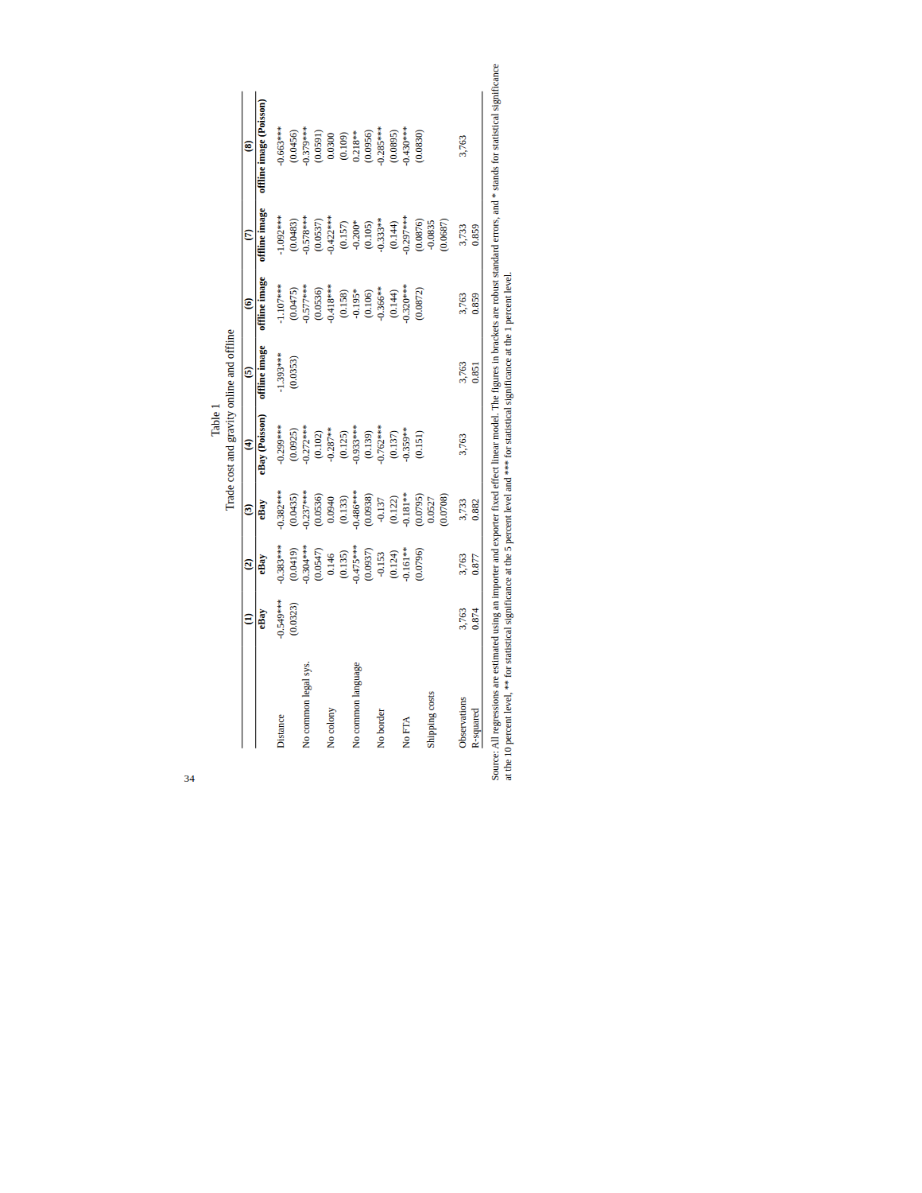Table 1 Trade cost and gravity online and offline
| | (1) | (2) | (3) | (4) | (5) | (6) | (7) | (8) |
| --- | --- | --- | --- | --- | --- | --- | --- | --- |
| | eBay | eBay | eBay | eBay (Poisson) | offline image | offline image | offline image | offline image (Poisson) |
| Distance | -0.549*** | -0.383*** | -0.382*** | -0.299*** | -1.393*** | -1.107*** | -1.092*** | -0.663*** |
| | (0.0323) | (0.0419) | (0.0435) | (0.0925) | (0.0353) | (0.0475) | (0.0483) | (0.0456) |
| No common legal sys. | | -0.304*** | -0.237*** | -0.272*** | | -0.577*** | -0.578*** | -0.379*** |
| | | (0.0547) | (0.0536) | (0.102) | | (0.0536) | (0.0537) | (0.0591) |
| No colony | | 0.146 | 0.0940 | -0.287** | | -0.418*** | -0.422*** | 0.0300 |
| | | (0.135) | (0.133) | (0.125) | | (0.158) | (0.157) | (0.109) |
| No common language | | -0.475*** | -0.486*** | -0.933*** | | -0.195* | -0.200* | 0.218** |
| | | (0.0937) | (0.0938) | (0.139) | | (0.106) | (0.105) | (0.0956) |
| No border | | -0.153 | -0.137 | -0.762*** | | -0.366** | -0.333** | -0.285*** |
| | | (0.124) | (0.122) | (0.137) | | (0.144) | (0.144) | (0.0895) |
| No FTA | | -0.161** | -0.181** | -0.359** | | -0.320*** | -0.297*** | -0.430*** |
| | | (0.0796) | (0.0795) | (0.151) | | (0.0872) | (0.0876) | (0.0830) |
| Shipping costs | | | 0.0527 | | | | -0.0835 | |
| | | | (0.0708) | | | | (0.0687) | |
| Observations | 3,763 | 3,763 | 3,733 | 3,763 | 3,763 | 3,763 | 3,733 | 3,763 |
| R-squared | 0.874 | 0.877 | 0.882 | | 0.851 | 0.859 | 0.859 | |
Source: All regressions are estimated using an importer and exporter fixed effect linear model. The figures in brackets are robust standard errors, and * stands for statistical significance at the 10 percent level, ** for statistical significance at the 5 percent level and *** for statistical significance at the 1 percent level.
34